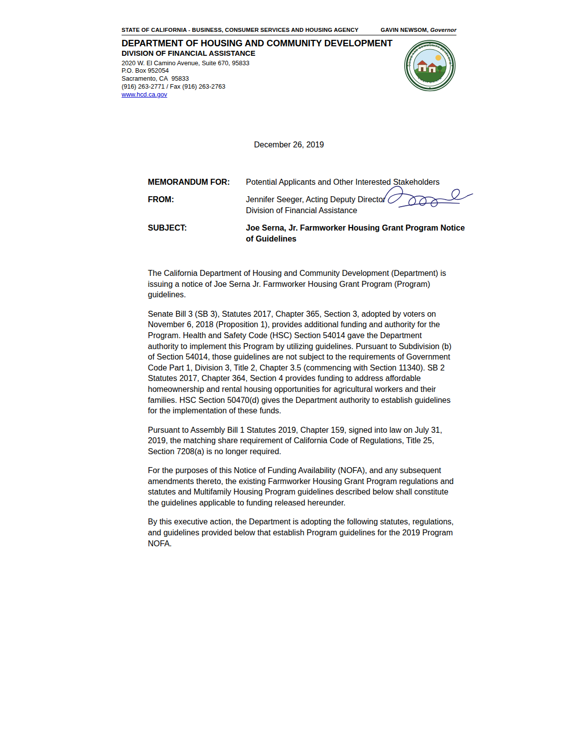State of California - Business, Consumer Services and Housing Agency GAVIN NEWSOM, Governor
DEPARTMENT OF HOUSING AND COMMUNITY DEVELOPMENT
DIVISION OF FINANCIAL ASSISTANCE
2020 W. El Camino Avenue, Suite 670, 95833
P.O. Box 952054
Sacramento, CA 95833
(916) 263-2771 / Fax (916) 263-2763
www.hcd.ca.gov
HOUSING AND COMMUNITY DEVELOPMENT CALIFORNIA
December 26, 2019
| MEMORANDUM FOR: | Potential Applicants and Other Interested Stakeholders |
| FROM: | Jennifer Seeger, Acting Deputy Director Division of Financial Assistance |
| SUBJECT: | Joe Serna, Jr. Farmworker Housing Grant Program Notice of Guidelines |
The California Department of Housing and Community Development (Department) is issuing a notice of Joe Serna Jr. Farmworker Housing Grant Program (Program) guidelines.
Senate Bill 3 (SB 3), Statutes 2017, Chapter 365, Section 3, adopted by voters on November 6, 2018 (Proposition 1), provides additional funding and authority for the Program. Health and Safety Code (HSC) Section 54014 gave the Department authority to implement this Program by utilizing guidelines. Pursuant to Subdivision (b) of Section 54014, those guidelines are not subject to the requirements of Government Code Part 1, Division 3, Title 2, Chapter 3.5 (commencing with Section 11340). SB 2 Statutes 2017, Chapter 364, Section 4 provides funding to address affordable homeownership and rental housing opportunities for agricultural workers and their families. HSC Section 50470(d) gives the Department authority to establish guidelines for the implementation of these funds.
Pursuant to Assembly Bill 1 Statutes 2019, Chapter 159, signed into law on July 31, 2019, the matching share requirement of California Code of Regulations, Title 25, Section 7208(a) is no longer required.
For the purposes of this Notice of Funding Availability (NOFA), and any subsequent amendments thereto, the existing Farmworker Housing Grant Program regulations and statutes and Multifamily Housing Program guidelines described below shall constitute the guidelines applicable to funding released hereunder.
By this executive action, the Department is adopting the following statutes, regulations, and guidelines provided below that establish Program guidelines for the 2019 Program NOFA.